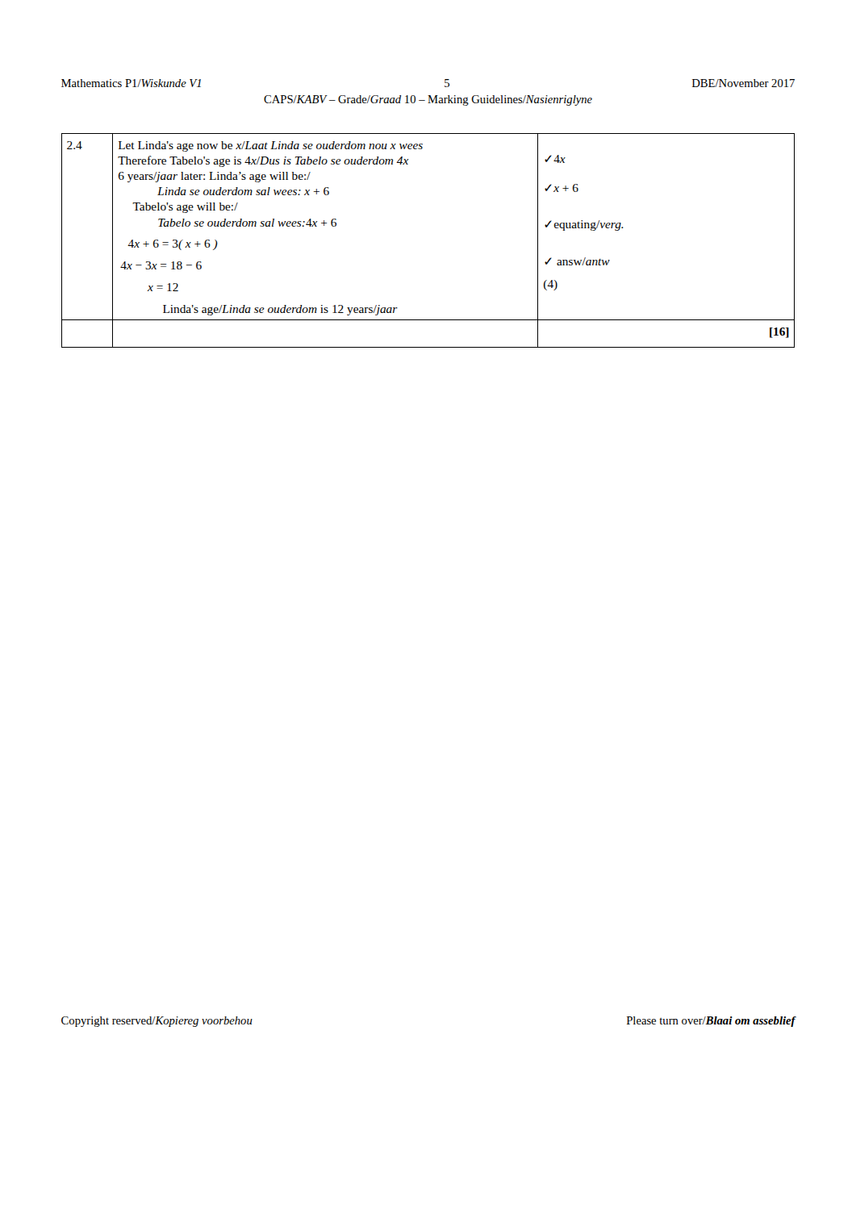Mathematics P1/Wiskunde V1 5 DBE/November 2017
CAPS/KABV – Grade/Graad 10 – Marking Guidelines/Nasienriglyne
| 2.4 | Let Linda's age now be x / Laat Linda se ouderdom nou x wees Therefore Tabelo's age is 4 x / Dus is Tabelo se ouderdom 4x 6 years/ jaar later: Linda’s age will be:/ Linda se ouderdom sal wees: x + 6 Tabelo's age will be:/ Tabelo se ouderdom sal wees: 4 x + 6 4 x + 6 = 3 ( x + 6 ) 4 x − 3 x = 18 − 6 x = 12 Linda's age/ Linda se ouderdom is 12 years/ jaar | ✓ 4 x ✓ x + 6 ✓ equating/ verg. ✓ answ/ antw (4) |
| | | [16] |
Copyright reserved/Kopiereg voorbehou Please turn over/Blaai om asseblief